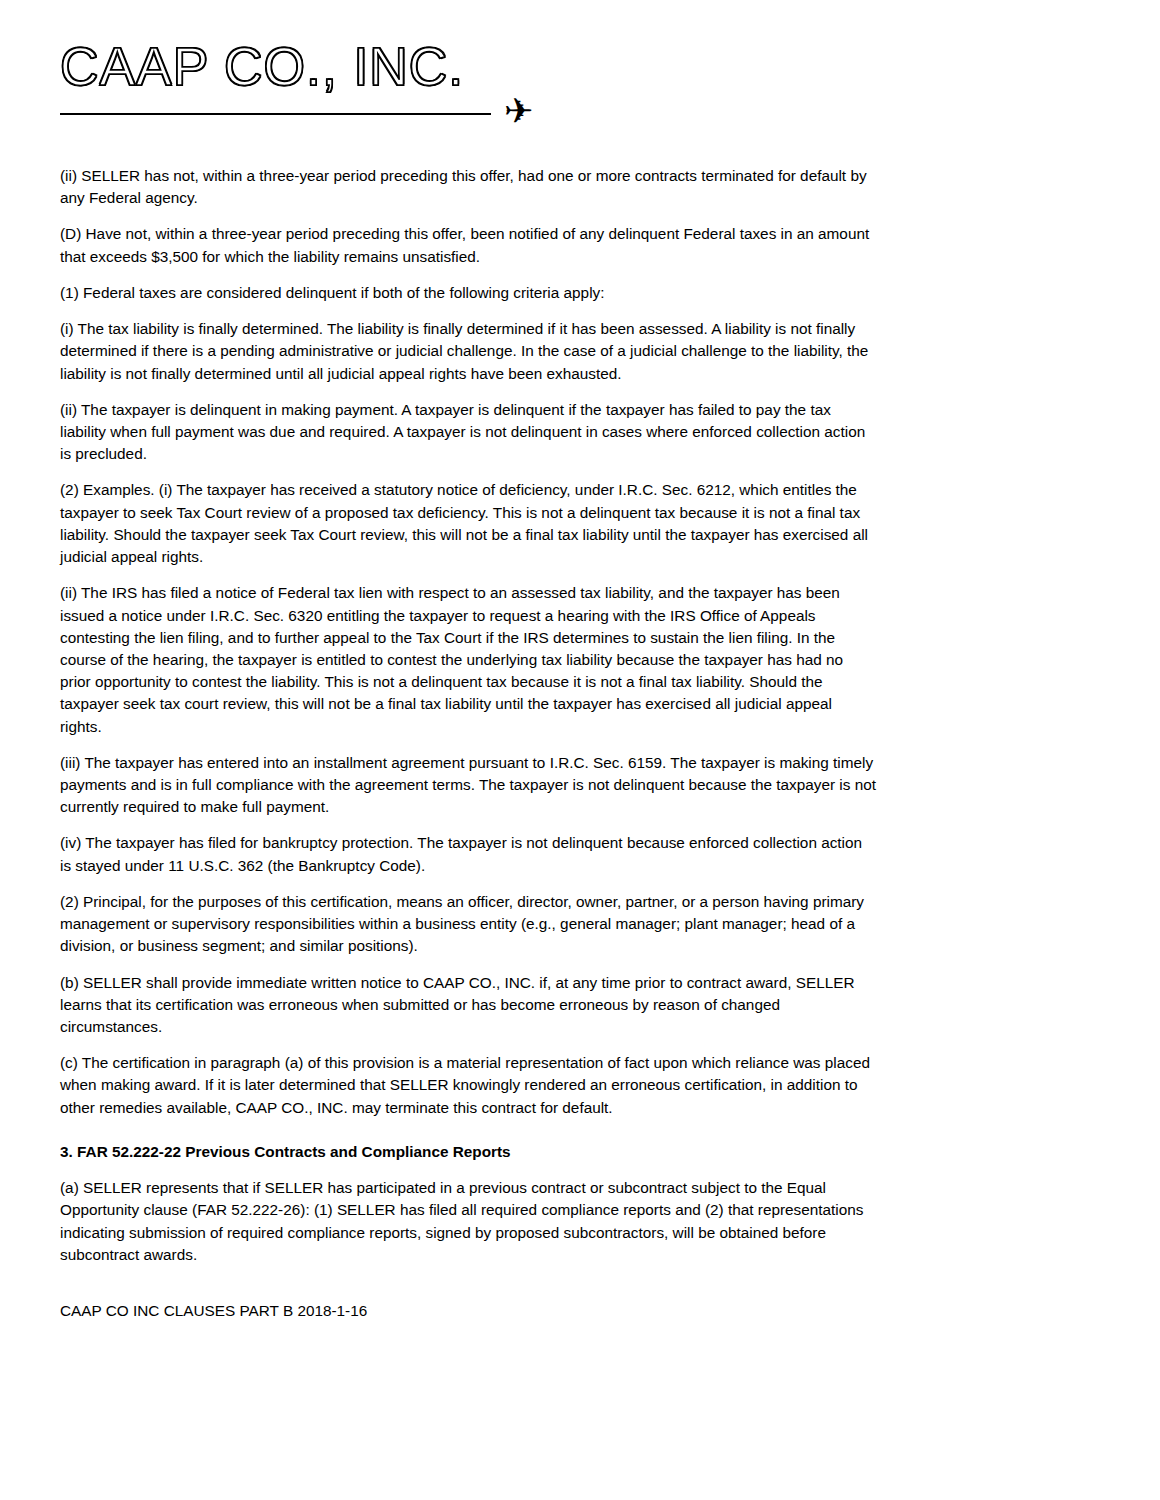CAAP CO., INC. ✈
(ii) SELLER has not, within a three-year period preceding this offer, had one or more contracts terminated for default by any Federal agency.
(D) Have not, within a three-year period preceding this offer, been notified of any delinquent Federal taxes in an amount that exceeds $3,500 for which the liability remains unsatisfied.
(1) Federal taxes are considered delinquent if both of the following criteria apply:
(i) The tax liability is finally determined. The liability is finally determined if it has been assessed. A liability is not finally determined if there is a pending administrative or judicial challenge. In the case of a judicial challenge to the liability, the liability is not finally determined until all judicial appeal rights have been exhausted.
(ii) The taxpayer is delinquent in making payment. A taxpayer is delinquent if the taxpayer has failed to pay the tax liability when full payment was due and required. A taxpayer is not delinquent in cases where enforced collection action is precluded.
(2) Examples. (i) The taxpayer has received a statutory notice of deficiency, under I.R.C. Sec. 6212, which entitles the taxpayer to seek Tax Court review of a proposed tax deficiency. This is not a delinquent tax because it is not a final tax liability. Should the taxpayer seek Tax Court review, this will not be a final tax liability until the taxpayer has exercised all judicial appeal rights.
(ii) The IRS has filed a notice of Federal tax lien with respect to an assessed tax liability, and the taxpayer has been issued a notice under I.R.C. Sec. 6320 entitling the taxpayer to request a hearing with the IRS Office of Appeals contesting the lien filing, and to further appeal to the Tax Court if the IRS determines to sustain the lien filing. In the course of the hearing, the taxpayer is entitled to contest the underlying tax liability because the taxpayer has had no prior opportunity to contest the liability. This is not a delinquent tax because it is not a final tax liability. Should the taxpayer seek tax court review, this will not be a final tax liability until the taxpayer has exercised all judicial appeal rights.
(iii) The taxpayer has entered into an installment agreement pursuant to I.R.C. Sec. 6159. The taxpayer is making timely payments and is in full compliance with the agreement terms. The taxpayer is not delinquent because the taxpayer is not currently required to make full payment.
(iv) The taxpayer has filed for bankruptcy protection. The taxpayer is not delinquent because enforced collection action is stayed under 11 U.S.C. 362 (the Bankruptcy Code).
(2) Principal, for the purposes of this certification, means an officer, director, owner, partner, or a person having primary management or supervisory responsibilities within a business entity (e.g., general manager; plant manager; head of a division, or business segment; and similar positions).
(b) SELLER shall provide immediate written notice to CAAP CO., INC. if, at any time prior to contract award, SELLER learns that its certification was erroneous when submitted or has become erroneous by reason of changed circumstances.
(c) The certification in paragraph (a) of this provision is a material representation of fact upon which reliance was placed when making award. If it is later determined that SELLER knowingly rendered an erroneous certification, in addition to other remedies available, CAAP CO., INC. may terminate this contract for default.
3. FAR 52.222-22 Previous Contracts and Compliance Reports
(a) SELLER represents that if SELLER has participated in a previous contract or subcontract subject to the Equal Opportunity clause (FAR 52.222-26): (1) SELLER has filed all required compliance reports and (2) that representations indicating submission of required compliance reports, signed by proposed subcontractors, will be obtained before subcontract awards.
CAAP CO INC CLAUSES PART B 2018-1-16